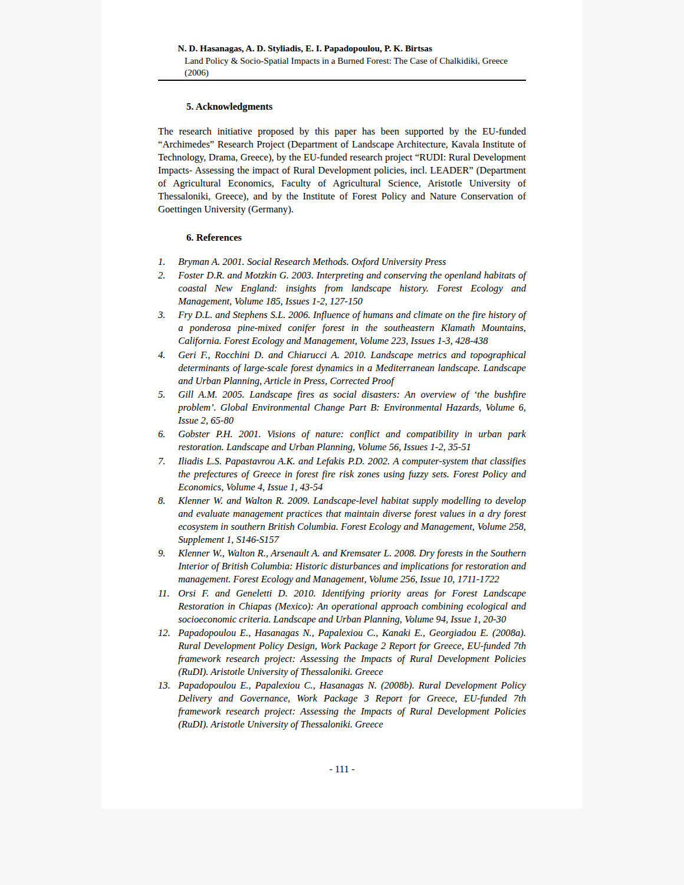N. D. Hasanagas, A. D. Styliadis, E. I. Papadopoulou, P. K. Birtsas Land Policy & Socio-Spatial Impacts in a Burned Forest: The Case of Chalkidiki, Greece (2006)
5. Acknowledgments
The research initiative proposed by this paper has been supported by the EU-funded “Archimedes” Research Project (Department of Landscape Architecture, Kavala Institute of Technology, Drama, Greece), by the EU-funded research project “RUDI: Rural Development Impacts- Assessing the impact of Rural Development policies, incl. LEADER” (Department of Agricultural Economics, Faculty of Agricultural Science, Aristotle University of Thessaloniki, Greece), and by the Institute of Forest Policy and Nature Conservation of Goettingen University (Germany).
6. References
1. Bryman A. 2001. Social Research Methods. Oxford University Press
2. Foster D.R. and Motzkin G. 2003. Interpreting and conserving the openland habitats of coastal New England: insights from landscape history. Forest Ecology and Management, Volume 185, Issues 1-2, 127-150
3. Fry D.L. and Stephens S.L. 2006. Influence of humans and climate on the fire history of a ponderosa pine-mixed conifer forest in the southeastern Klamath Mountains, California. Forest Ecology and Management, Volume 223, Issues 1-3, 428-438
4. Geri F., Rocchini D. and Chiarucci A. 2010. Landscape metrics and topographical determinants of large-scale forest dynamics in a Mediterranean landscape. Landscape and Urban Planning, Article in Press, Corrected Proof
5. Gill A.M. 2005. Landscape fires as social disasters: An overview of ‘the bushfire problem’. Global Environmental Change Part B: Environmental Hazards, Volume 6, Issue 2, 65-80
6. Gobster P.H. 2001. Visions of nature: conflict and compatibility in urban park restoration. Landscape and Urban Planning, Volume 56, Issues 1-2, 35-51
7. Iliadis L.S. Papastavrou A.K. and Lefakis P.D. 2002. A computer-system that classifies the prefectures of Greece in forest fire risk zones using fuzzy sets. Forest Policy and Economics, Volume 4, Issue 1, 43-54
8. Klenner W. and Walton R. 2009. Landscape-level habitat supply modelling to develop and evaluate management practices that maintain diverse forest values in a dry forest ecosystem in southern British Columbia. Forest Ecology and Management, Volume 258, Supplement 1, S146-S157
9. Klenner W., Walton R., Arsenault A. and Kremsater L. 2008. Dry forests in the Southern Interior of British Columbia: Historic disturbances and implications for restoration and management. Forest Ecology and Management, Volume 256, Issue 10, 1711-1722
11. Orsi F. and Geneletti D. 2010. Identifying priority areas for Forest Landscape Restoration in Chiapas (Mexico): An operational approach combining ecological and socioeconomic criteria. Landscape and Urban Planning, Volume 94, Issue 1, 20-30
12. Papadopoulou E., Hasanagas N., Papalexiou C., Kanaki E., Georgiadou E. (2008a). Rural Development Policy Design, Work Package 2 Report for Greece, EU-funded 7th framework research project: Assessing the Impacts of Rural Development Policies (RuDI). Aristotle University of Thessaloniki. Greece
13. Papadopoulou E., Papalexiou C., Hasanagas N. (2008b). Rural Development Policy Delivery and Governance, Work Package 3 Report for Greece, EU-funded 7th framework research project: Assessing the Impacts of Rural Development Policies (RuDI). Aristotle University of Thessaloniki. Greece
- 111 -